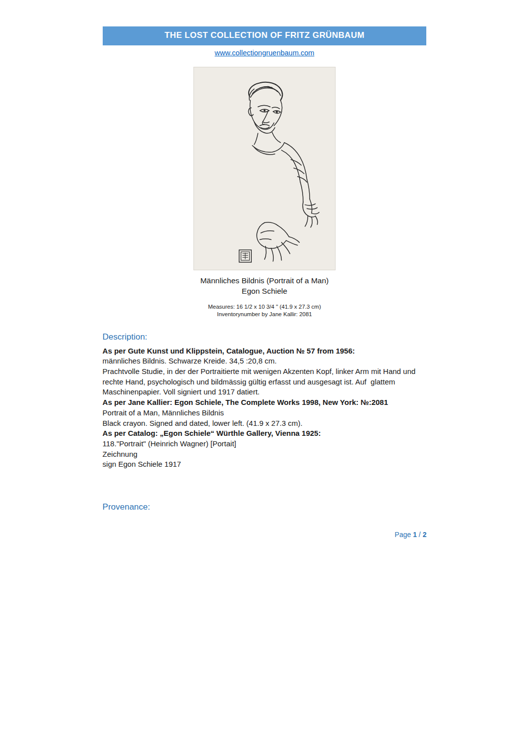THE LOST COLLECTION OF FRITZ GRÜNBAUM
www.collectiongruenbaum.com
Männliches Bildnis (Portrait of a Man) Egon Schiele
Measures: 16 1/2 x 10 3/4 " (41.9 x 27.3 cm)
Inventorynumber by Jane Kallir: 2081
Description:
As per Gute Kunst und Klippstein, Catalogue, Auction № 57 from 1956:
männliches Bildnis. Schwarze Kreide. 34,5 :20,8 cm.
Prachtvolle Studie, in der der Portraitierte mit wenigen Akzenten Kopf, linker Arm mit Hand und rechte Hand, psychologisch und bildmässig gültig erfasst und ausgesagt ist. Auf glattem Maschinenpapier. Voll signiert und 1917 datiert.
As per Jane Kallier: Egon Schiele, The Complete Works 1998, New York: №:2081
Portrait of a Man, Männliches Bildnis
Black crayon. Signed and dated, lower left. (41.9 x 27.3 cm).
As per Catalog: „Egon Schiele“ Würthle Gallery, Vienna 1925:
118."Portrait" (Heinrich Wagner) [Portait]
Zeichnung
sign Egon Schiele 1917
Provenance:
Page 1 / 2